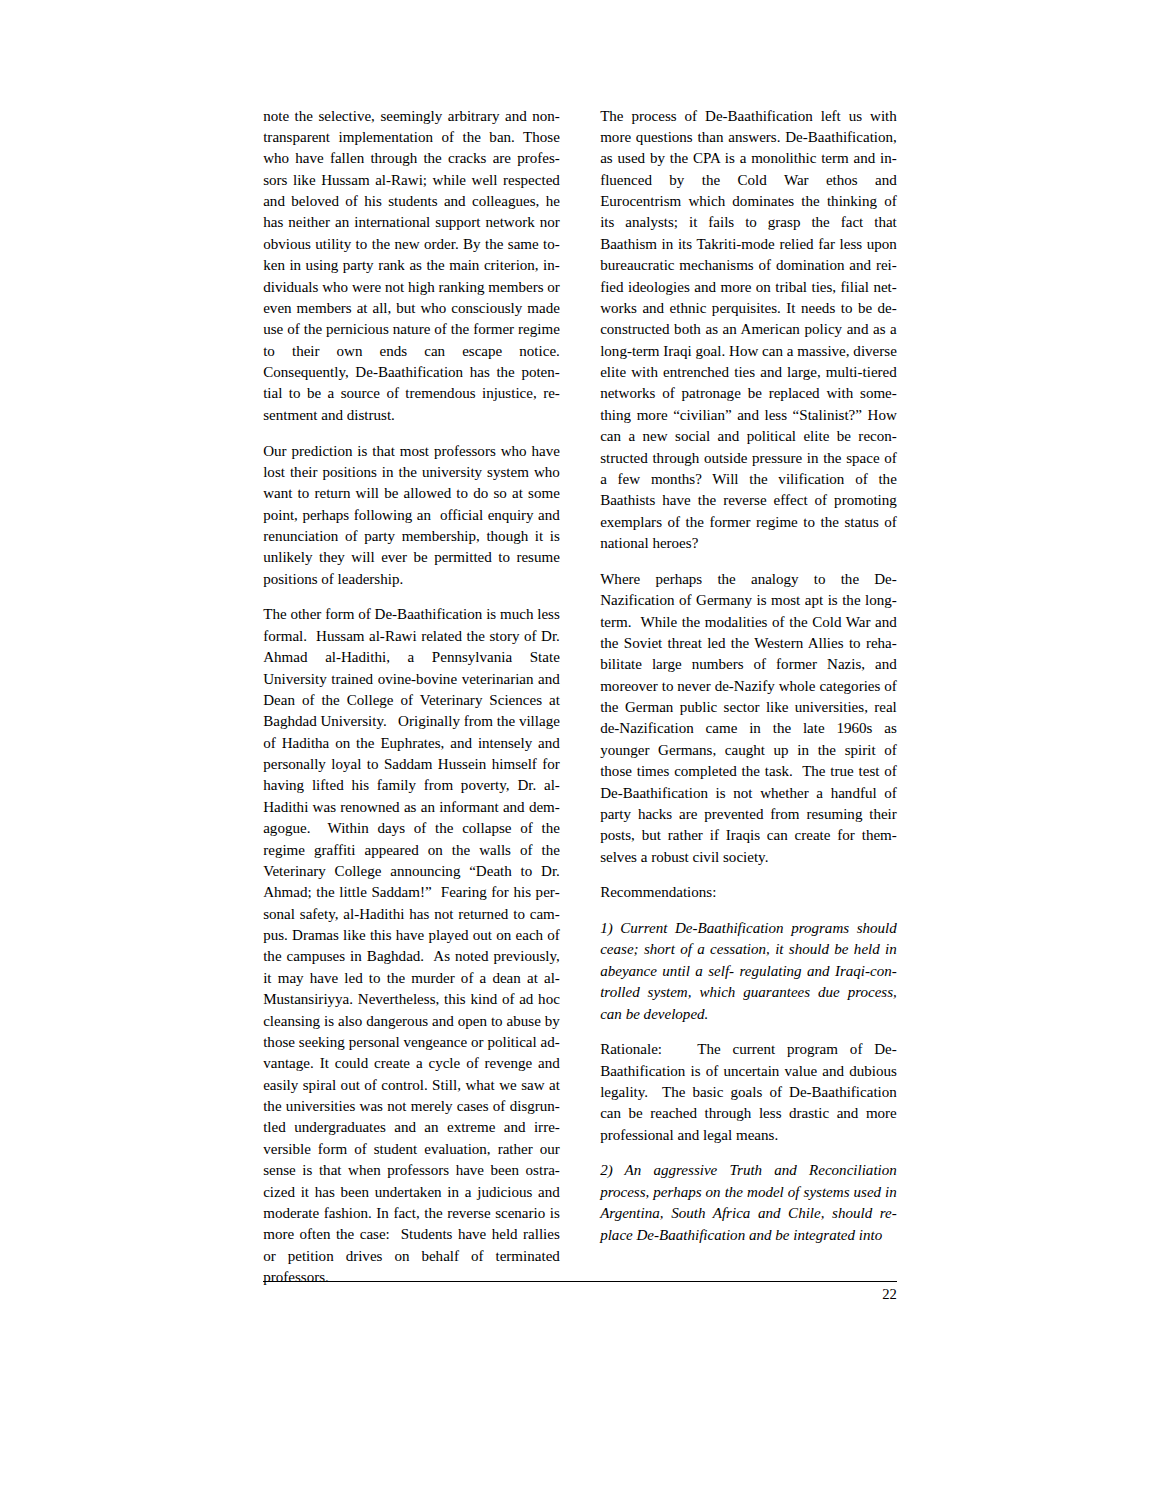note the selective, seemingly arbitrary and non-transparent implementation of the ban. Those who have fallen through the cracks are professors like Hussam al-Rawi; while well respected and beloved of his students and colleagues, he has neither an international support network nor obvious utility to the new order. By the same token in using party rank as the main criterion, individuals who were not high ranking members or even members at all, but who consciously made use of the pernicious nature of the former regime to their own ends can escape notice. Consequently, De-Baathification has the potential to be a source of tremendous injustice, resentment and distrust.
Our prediction is that most professors who have lost their positions in the university system who want to return will be allowed to do so at some point, perhaps following an official enquiry and renunciation of party membership, though it is unlikely they will ever be permitted to resume positions of leadership.
The other form of De-Baathification is much less formal. Hussam al-Rawi related the story of Dr. Ahmad al-Hadithi, a Pennsylvania State University trained ovine-bovine veterinarian and Dean of the College of Veterinary Sciences at Baghdad University. Originally from the village of Haditha on the Euphrates, and intensely and personally loyal to Saddam Hussein himself for having lifted his family from poverty, Dr. al-Hadithi was renowned as an informant and demagogue. Within days of the collapse of the regime graffiti appeared on the walls of the Veterinary College announcing “Death to Dr. Ahmad; the little Saddam!” Fearing for his personal safety, al-Hadithi has not returned to campus. Dramas like this have played out on each of the campuses in Baghdad. As noted previously, it may have led to the murder of a dean at al-Mustansiriyya. Nevertheless, this kind of ad hoc cleansing is also dangerous and open to abuse by those seeking personal vengeance or political advantage. It could create a cycle of revenge and easily spiral out of control. Still, what we saw at the universities was not merely cases of disgruntled undergraduates and an extreme and irreversible form of student evaluation, rather our sense is that when professors have been ostracized it has been undertaken in a judicious and moderate fashion. In fact, the reverse scenario is more often the case: Students have held rallies or petition drives on behalf of terminated professors.
The process of De-Baathification left us with more questions than answers. De-Baathification, as used by the CPA is a monolithic term and influenced by the Cold War ethos and Eurocentrism which dominates the thinking of its analysts; it fails to grasp the fact that Baathism in its Takriti-mode relied far less upon bureaucratic mechanisms of domination and reified ideologies and more on tribal ties, filial networks and ethnic perquisites. It needs to be deconstructed both as an American policy and as a long-term Iraqi goal. How can a massive, diverse elite with entrenched ties and large, multi-tiered networks of patronage be replaced with something more “civilian” and less “Stalinist?” How can a new social and political elite be reconstructed through outside pressure in the space of a few months? Will the vilification of the Baathists have the reverse effect of promoting exemplars of the former regime to the status of national heroes?
Where perhaps the analogy to the De-Nazification of Germany is most apt is the long-term. While the modalities of the Cold War and the Soviet threat led the Western Allies to rehabilitate large numbers of former Nazis, and moreover to never de-Nazify whole categories of the German public sector like universities, real de-Nazification came in the late 1960s as younger Germans, caught up in the spirit of those times completed the task. The true test of De-Baathification is not whether a handful of party hacks are prevented from resuming their posts, but rather if Iraqis can create for themselves a robust civil society.
Recommendations:
1) Current De-Baathification programs should cease; short of a cessation, it should be held in abeyance until a self- regulating and Iraqi-controlled system, which guarantees due process, can be developed.
Rationale: The current program of De-Baathification is of uncertain value and dubious legality. The basic goals of De-Baathification can be reached through less drastic and more professional and legal means.
2) An aggressive Truth and Reconciliation process, perhaps on the model of systems used in Argentina, South Africa and Chile, should replace De-Baathification and be integrated into
22